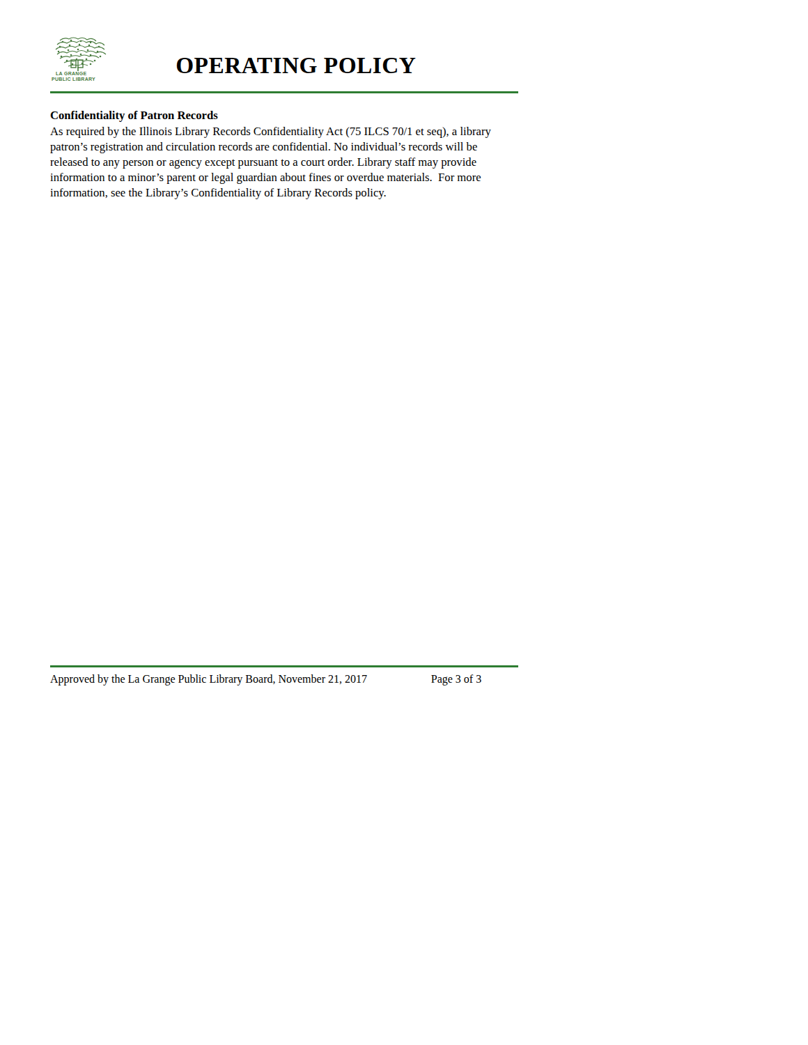LA GRANGE PUBLIC LIBRARY
OPERATING POLICY
Confidentiality of Patron Records
As required by the Illinois Library Records Confidentiality Act (75 ILCS 70/1 et seq), a library patron’s registration and circulation records are confidential. No individual’s records will be released to any person or agency except pursuant to a court order. Library staff may provide information to a minor’s parent or legal guardian about fines or overdue materials. For more information, see the Library’s Confidentiality of Library Records policy.
Approved by the La Grange Public Library Board, November 21, 2017
Page 3 of 3